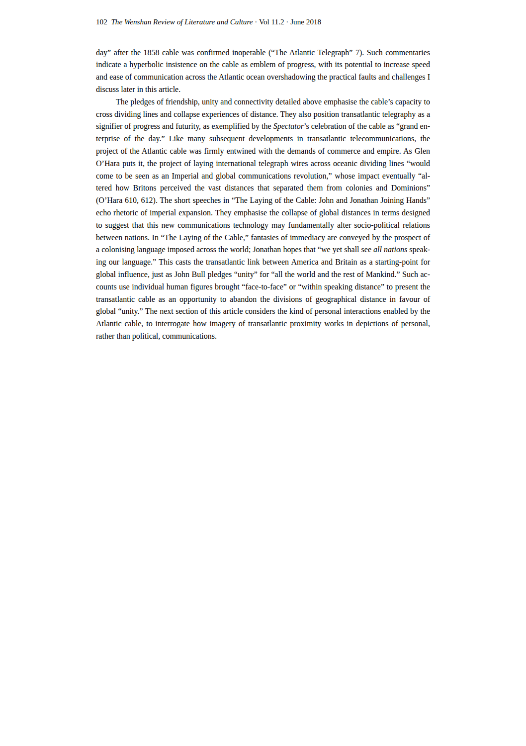102 The Wenshan Review of Literature and Culture · Vol 11.2 · June 2018
day” after the 1858 cable was confirmed inoperable (“The Atlantic Telegraph” 7). Such commentaries indicate a hyperbolic insistence on the cable as emblem of progress, with its potential to increase speed and ease of communication across the Atlantic ocean overshadowing the practical faults and challenges I discuss later in this article.
The pledges of friendship, unity and connectivity detailed above emphasise the cable’s capacity to cross dividing lines and collapse experiences of distance. They also position transatlantic telegraphy as a signifier of progress and futurity, as exemplified by the Spectator’s celebration of the cable as “grand enterprise of the day.” Like many subsequent developments in transatlantic telecommunications, the project of the Atlantic cable was firmly entwined with the demands of commerce and empire. As Glen O’Hara puts it, the project of laying international telegraph wires across oceanic dividing lines “would come to be seen as an Imperial and global communications revolution,” whose impact eventually “altered how Britons perceived the vast distances that separated them from colonies and Dominions” (O’Hara 610, 612). The short speeches in “The Laying of the Cable: John and Jonathan Joining Hands” echo rhetoric of imperial expansion. They emphasise the collapse of global distances in terms designed to suggest that this new communications technology may fundamentally alter socio-political relations between nations. In “The Laying of the Cable,” fantasies of immediacy are conveyed by the prospect of a colonising language imposed across the world; Jonathan hopes that “we yet shall see all nations speaking our language.” This casts the transatlantic link between America and Britain as a starting-point for global influence, just as John Bull pledges “unity” for “all the world and the rest of Mankind.” Such accounts use individual human figures brought “face-to-face” or “within speaking distance” to present the transatlantic cable as an opportunity to abandon the divisions of geographical distance in favour of global “unity.” The next section of this article considers the kind of personal interactions enabled by the Atlantic cable, to interrogate how imagery of transatlantic proximity works in depictions of personal, rather than political, communications.